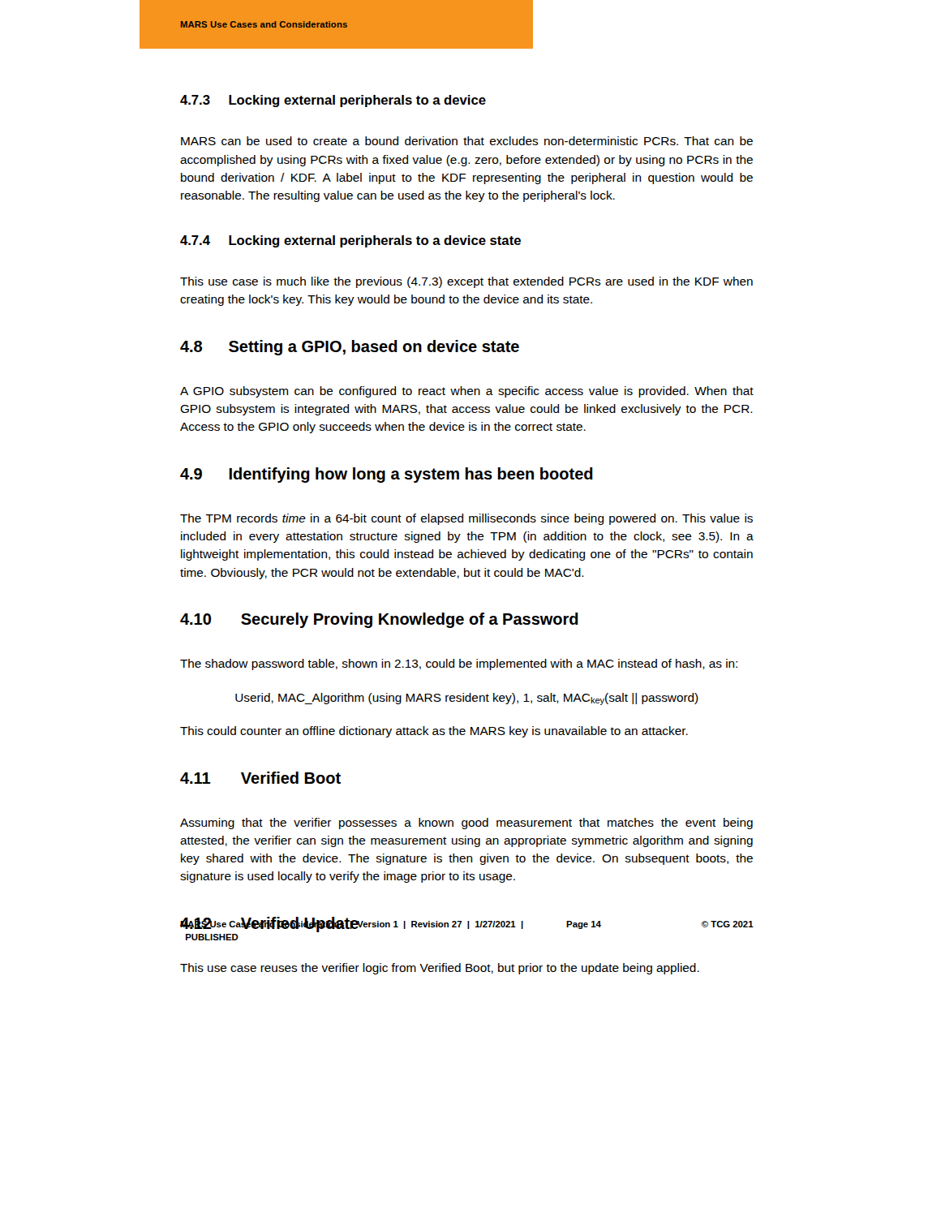MARS Use Cases and Considerations
4.7.3 Locking external peripherals to a device
MARS can be used to create a bound derivation that excludes non-deterministic PCRs. That can be accomplished by using PCRs with a fixed value (e.g. zero, before extended) or by using no PCRs in the bound derivation / KDF. A label input to the KDF representing the peripheral in question would be reasonable. The resulting value can be used as the key to the peripheral's lock.
4.7.4 Locking external peripherals to a device state
This use case is much like the previous (4.7.3) except that extended PCRs are used in the KDF when creating the lock's key. This key would be bound to the device and its state.
4.8 Setting a GPIO, based on device state
A GPIO subsystem can be configured to react when a specific access value is provided. When that GPIO subsystem is integrated with MARS, that access value could be linked exclusively to the PCR. Access to the GPIO only succeeds when the device is in the correct state.
4.9 Identifying how long a system has been booted
The TPM records time in a 64-bit count of elapsed milliseconds since being powered on. This value is included in every attestation structure signed by the TPM (in addition to the clock, see 3.5). In a lightweight implementation, this could instead be achieved by dedicating one of the "PCRs" to contain time. Obviously, the PCR would not be extendable, but it could be MAC'd.
4.10 Securely Proving Knowledge of a Password
The shadow password table, shown in 2.13, could be implemented with a MAC instead of hash, as in:
Userid, MAC_Algorithm (using MARS resident key), 1, salt, MACkey(salt || password)
This could counter an offline dictionary attack as the MARS key is unavailable to an attacker.
4.11 Verified Boot
Assuming that the verifier possesses a known good measurement that matches the event being attested, the verifier can sign the measurement using an appropriate symmetric algorithm and signing key shared with the device. The signature is then given to the device. On subsequent boots, the signature is used locally to verify the image prior to its usage.
4.12 Verified Update
This use case reuses the verifier logic from Verified Boot, but prior to the update being applied.
MARS Use Cases and Considerations | Version 1 | Revision 27 | 1/27/2021 | PUBLISHED
Page 14
© TCG 2021